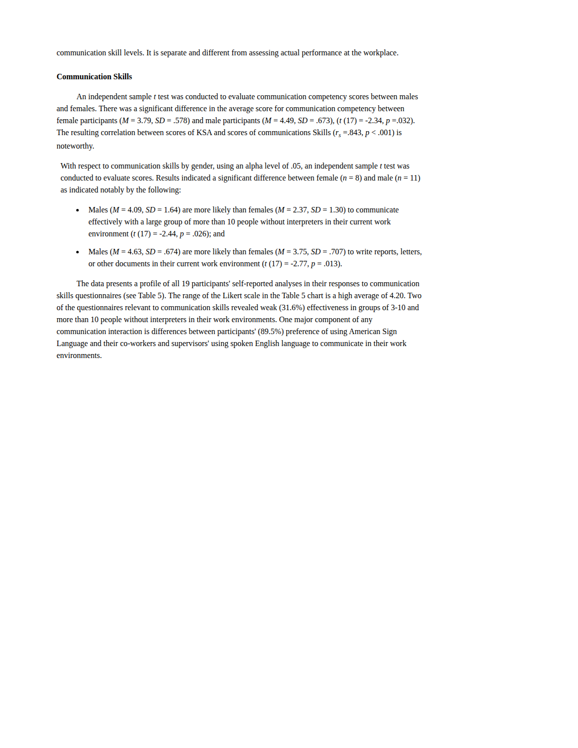communication skill levels. It is separate and different from assessing actual performance at the workplace.
Communication Skills
An independent sample t test was conducted to evaluate communication competency scores between males and females. There was a significant difference in the average score for communication competency between female participants (M = 3.79, SD = .578) and male participants (M = 4.49, SD = .673), (t (17) = -2.34, p =.032). The resulting correlation between scores of KSA and scores of communications Skills (rs =.843, p < .001) is noteworthy.
With respect to communication skills by gender, using an alpha level of .05, an independent sample t test was conducted to evaluate scores. Results indicated a significant difference between female (n = 8) and male (n = 11) as indicated notably by the following:
Males (M = 4.09, SD = 1.64) are more likely than females (M = 2.37, SD = 1.30) to communicate effectively with a large group of more than 10 people without interpreters in their current work environment (t (17) = -2.44, p = .026); and
Males (M = 4.63, SD = .674) are more likely than females (M = 3.75, SD = .707) to write reports, letters, or other documents in their current work environment (t (17) = -2.77, p = .013).
The data presents a profile of all 19 participants' self-reported analyses in their responses to communication skills questionnaires (see Table 5). The range of the Likert scale in the Table 5 chart is a high average of 4.20. Two of the questionnaires relevant to communication skills revealed weak (31.6%) effectiveness in groups of 3-10 and more than 10 people without interpreters in their work environments. One major component of any communication interaction is differences between participants' (89.5%) preference of using American Sign Language and their co-workers and supervisors' using spoken English language to communicate in their work environments.